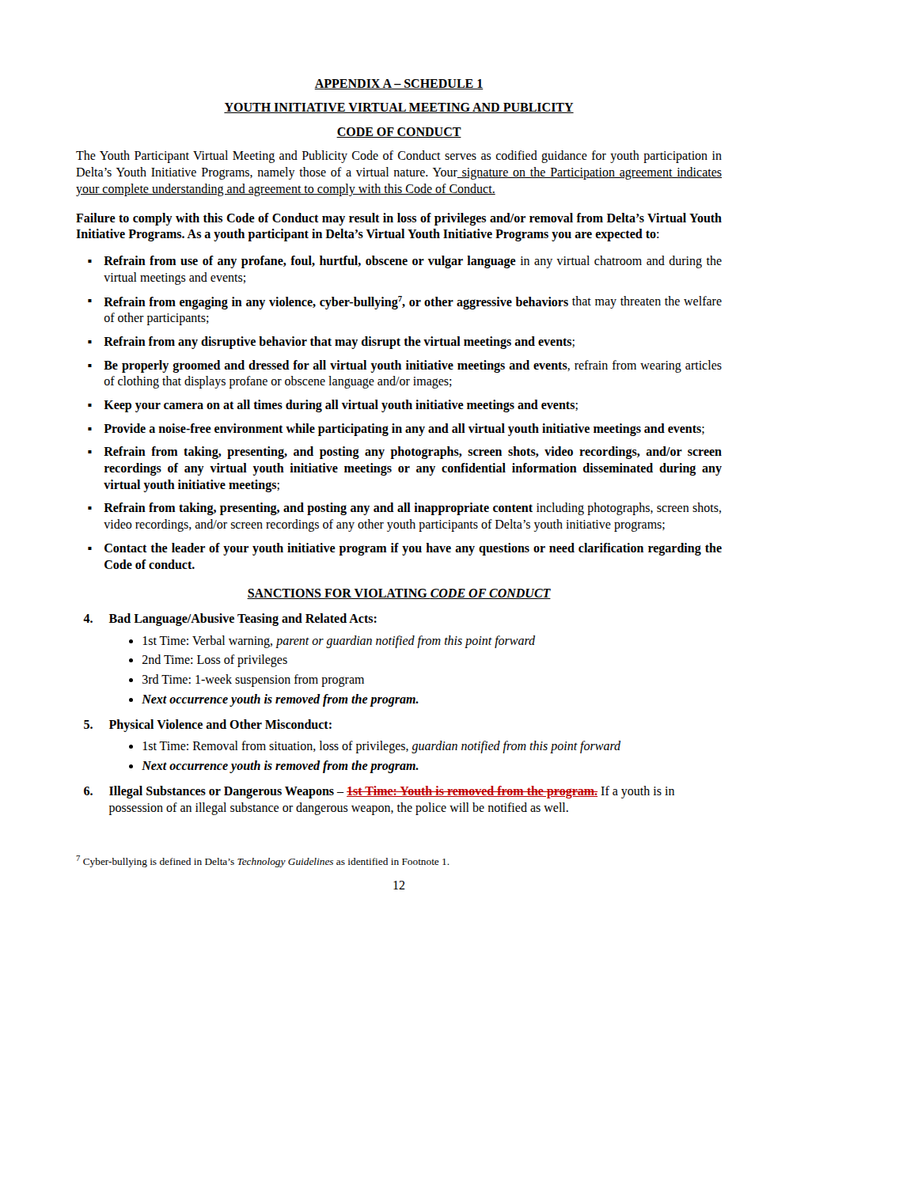APPENDIX A – SCHEDULE 1
YOUTH INITIATIVE VIRTUAL MEETING AND PUBLICITY
CODE OF CONDUCT
The Youth Participant Virtual Meeting and Publicity Code of Conduct serves as codified guidance for youth participation in Delta’s Youth Initiative Programs, namely those of a virtual nature. Your signature on the Participation agreement indicates your complete understanding and agreement to comply with this Code of Conduct.
Failure to comply with this Code of Conduct may result in loss of privileges and/or removal from Delta’s Virtual Youth Initiative Programs. As a youth participant in Delta’s Virtual Youth Initiative Programs you are expected to:
Refrain from use of any profane, foul, hurtful, obscene or vulgar language in any virtual chatroom and during the virtual meetings and events;
Refrain from engaging in any violence, cyber-bullying7, or other aggressive behaviors that may threaten the welfare of other participants;
Refrain from any disruptive behavior that may disrupt the virtual meetings and events;
Be properly groomed and dressed for all virtual youth initiative meetings and events, refrain from wearing articles of clothing that displays profane or obscene language and/or images;
Keep your camera on at all times during all virtual youth initiative meetings and events;
Provide a noise-free environment while participating in any and all virtual youth initiative meetings and events;
Refrain from taking, presenting, and posting any photographs, screen shots, video recordings, and/or screen recordings of any virtual youth initiative meetings or any confidential information disseminated during any virtual youth initiative meetings;
Refrain from taking, presenting, and posting any and all inappropriate content including photographs, screen shots, video recordings, and/or screen recordings of any other youth participants of Delta’s youth initiative programs;
Contact the leader of your youth initiative program if you have any questions or need clarification regarding the Code of conduct.
SANCTIONS FOR VIOLATING CODE OF CONDUCT
Bad Language/Abusive Teasing and Related Acts:
1st Time: Verbal warning, parent or guardian notified from this point forward
2nd Time: Loss of privileges
3rd Time: 1-week suspension from program
Next occurrence youth is removed from the program.
Physical Violence and Other Misconduct:
1st Time: Removal from situation, loss of privileges, guardian notified from this point forward
Next occurrence youth is removed from the program.
Illegal Substances or Dangerous Weapons – 1st Time: Youth is removed from the program. If a youth is in possession of an illegal substance or dangerous weapon, the police will be notified as well.
7 Cyber-bullying is defined in Delta’s Technology Guidelines as identified in Footnote 1.
12